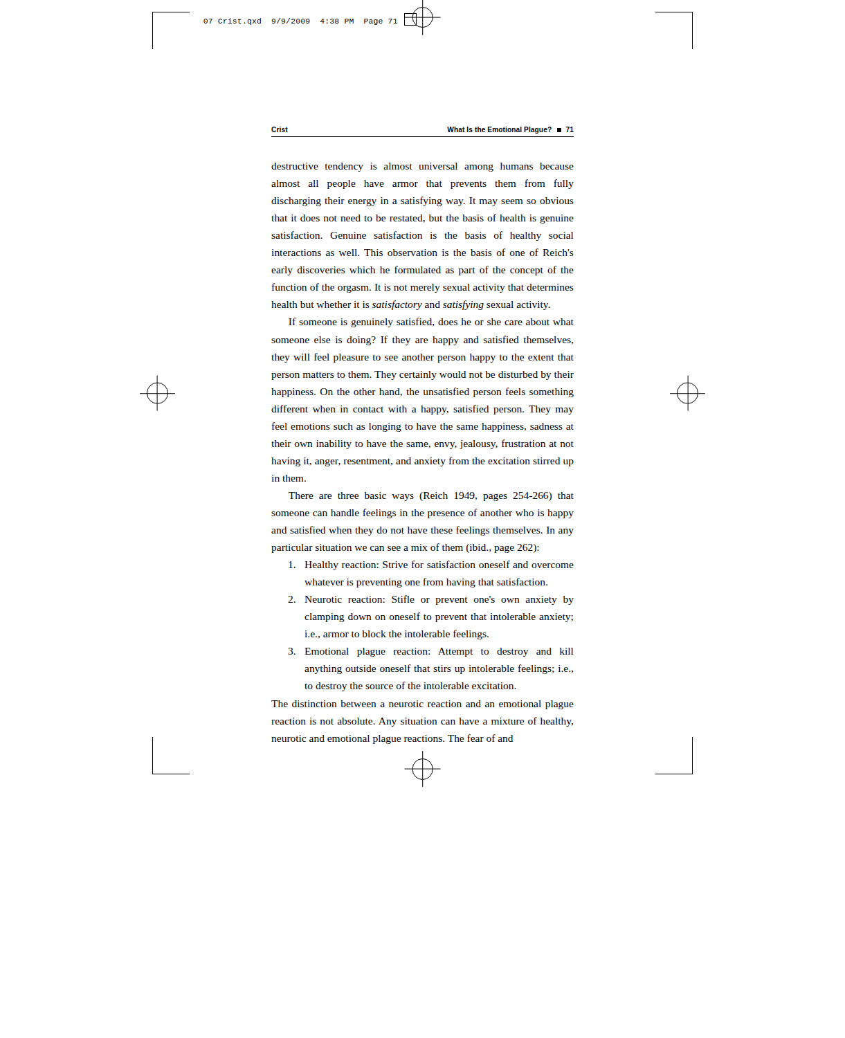07 Crist.qxd 9/9/2009 4:38 PM Page 71
Crist What Is the Emotional Plague? 71
destructive tendency is almost universal among humans because almost all people have armor that prevents them from fully discharging their energy in a satisfying way. It may seem so obvious that it does not need to be restated, but the basis of health is genuine satisfaction. Genuine satisfaction is the basis of healthy social interactions as well. This observation is the basis of one of Reich's early discoveries which he formulated as part of the concept of the function of the orgasm. It is not merely sexual activity that determines health but whether it is satisfactory and satisfying sexual activity.
If someone is genuinely satisfied, does he or she care about what someone else is doing? If they are happy and satisfied themselves, they will feel pleasure to see another person happy to the extent that person matters to them. They certainly would not be disturbed by their happiness. On the other hand, the unsatisfied person feels something different when in contact with a happy, satisfied person. They may feel emotions such as longing to have the same happiness, sadness at their own inability to have the same, envy, jealousy, frustration at not having it, anger, resentment, and anxiety from the excitation stirred up in them.
There are three basic ways (Reich 1949, pages 254-266) that someone can handle feelings in the presence of another who is happy and satisfied when they do not have these feelings themselves. In any particular situation we can see a mix of them (ibid., page 262):
Healthy reaction: Strive for satisfaction oneself and overcome whatever is preventing one from having that satisfaction.
Neurotic reaction: Stifle or prevent one's own anxiety by clamping down on oneself to prevent that intolerable anxiety; i.e., armor to block the intolerable feelings.
Emotional plague reaction: Attempt to destroy and kill anything outside oneself that stirs up intolerable feelings; i.e., to destroy the source of the intolerable excitation.
The distinction between a neurotic reaction and an emotional plague reaction is not absolute. Any situation can have a mixture of healthy, neurotic and emotional plague reactions. The fear of and